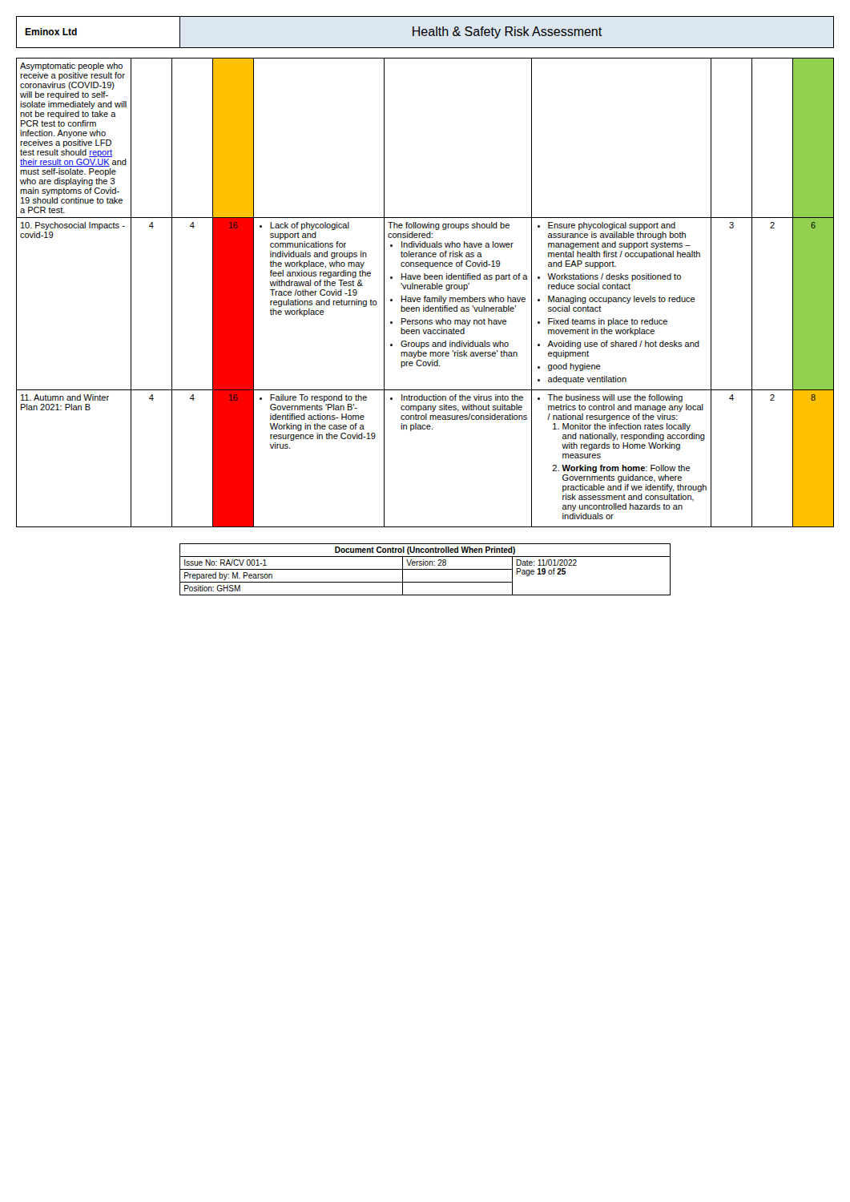| Eminox Ltd | Health & Safety Risk Assessment |
| Asymptomatic people who receive a positive result for coronavirus (COVID-19) will be required to self-isolate immediately and will not be required to take a PCR test to confirm infection. Anyone who receives a positive LFD test result should report their result on GOV.UK and must self-isolate. People who are displaying the 3 main symptoms of Covid-19 should continue to take a PCR test. | | | | | | | | | |
| 10. Psychosocial Impacts - covid-19 | 4 | 4 | 16 | Lack of phycological support and communications for individuals and groups in the workplace, who may feel anxious regarding the withdrawal of the Test & Trace /other Covid -19 regulations and returning to the workplace | The following groups should be considered: Individuals who have a lower tolerance of risk as a consequence of Covid-19 Have been identified as part of a 'vulnerable group' Have family members who have been identified as 'vulnerable' Persons who may not have been vaccinated Groups and individuals who maybe more 'risk averse' than pre Covid. | Ensure phycological support and assurance is available through both management and support systems – mental health first / occupational health and EAP support. Workstations / desks positioned to reduce social contact Managing occupancy levels to reduce social contact Fixed teams in place to reduce movement in the workplace Avoiding use of shared / hot desks and equipment good hygiene adequate ventilation | 3 | 2 | 6 |
| 11. Autumn and Winter Plan 2021: Plan B | 4 | 4 | 16 | Failure To respond to the Governments 'Plan B'- identified actions- Home Working in the case of a resurgence in the Covid-19 virus. | Introduction of the virus into the company sites, without suitable control measures/considerations in place. | The business will use the following metrics to control and manage any local / national resurgence of the virus: Monitor the infection rates locally and nationally, responding according with regards to Home Working measures Working from home : Follow the Governments guidance, where practicable and if we identify, through risk assessment and consultation, any uncontrolled hazards to an individuals or | 4 | 2 | 8 |
| Document Control (Uncontrolled When Printed) |
| Issue No: RA/CV 001-1 | Version: 28 | Date: 11/01/2022 Page 19 of 25 |
| Prepared by: M. Pearson | |
| Position: GHSM | |